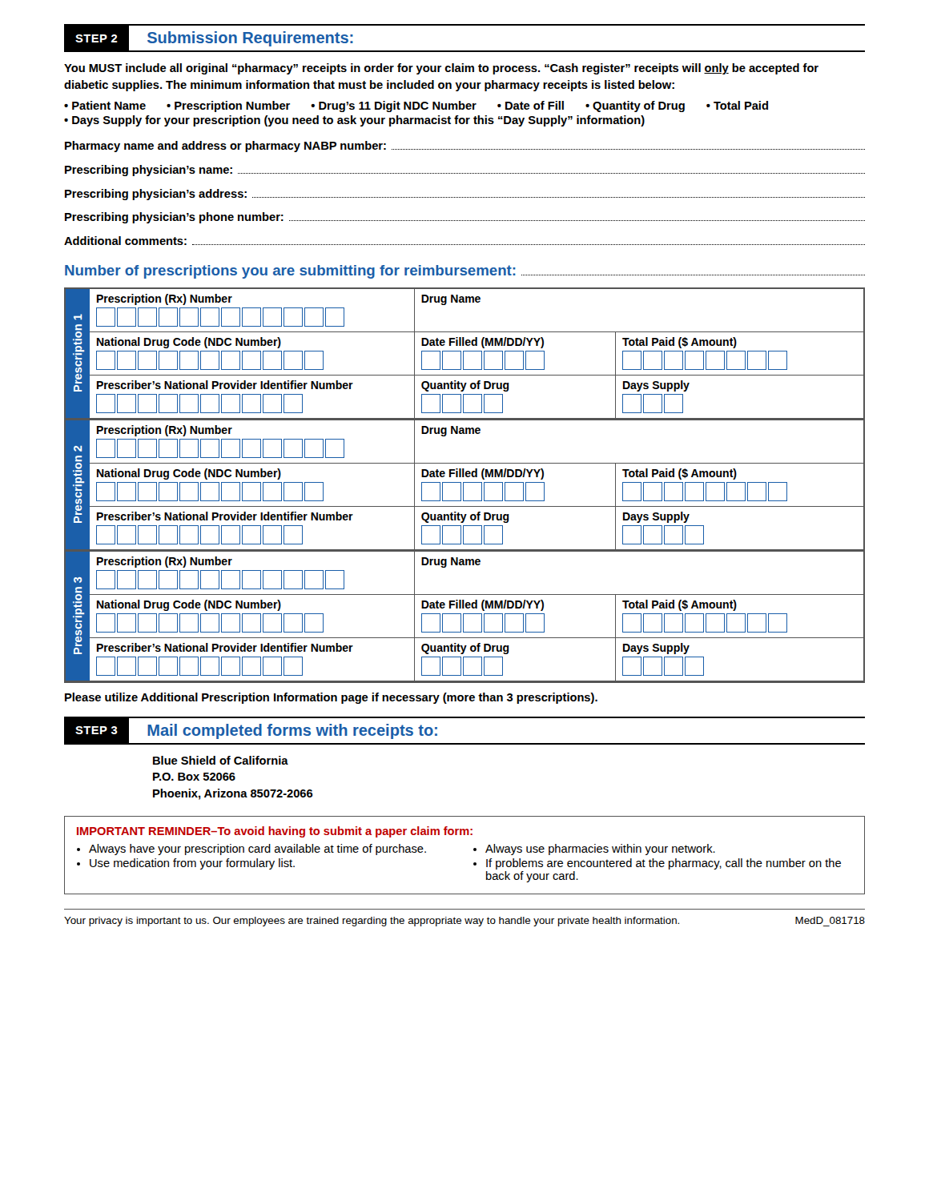STEP 2
Submission Requirements:
You MUST include all original “pharmacy” receipts in order for your claim to process. “Cash register” receipts will only be accepted for diabetic supplies. The minimum information that must be included on your pharmacy receipts is listed below:
• Patient Name • Prescription Number • Drug’s 11 Digit NDC Number • Date of Fill • Quantity of Drug • Total Paid
• Days Supply for your prescription (you need to ask your pharmacist for this “Day Supply” information)
Pharmacy name and address or pharmacy NABP number:
Prescribing physician’s name:
Prescribing physician’s address:
Prescribing physician’s phone number:
Additional comments:
Number of prescriptions you are submitting for reimbursement:
Prescription 1
Prescription (Rx) Number
Drug Name
National Drug Code (NDC Number)
Date Filled (MM/DD/YY)
Total Paid ($ Amount)
Prescriber’s National Provider Identifier Number
Quantity of Drug
Days Supply
Prescription 2
Prescription (Rx) Number
Drug Name
National Drug Code (NDC Number)
Date Filled (MM/DD/YY)
Total Paid ($ Amount)
Prescriber’s National Provider Identifier Number
Quantity of Drug
Days Supply
Prescription 3
Prescription (Rx) Number
Drug Name
National Drug Code (NDC Number)
Date Filled (MM/DD/YY)
Total Paid ($ Amount)
Prescriber’s National Provider Identifier Number
Quantity of Drug
Days Supply
Please utilize Additional Prescription Information page if necessary (more than 3 prescriptions).
STEP 3
Mail completed forms with receipts to:
Blue Shield of California
P.O. Box 52066
Phoenix, Arizona 85072-2066
IMPORTANT REMINDER–To avoid having to submit a paper claim form:
Always have your prescription card available at time of purchase.
Use medication from your formulary list.
Always use pharmacies within your network.
If problems are encountered at the pharmacy, call the number on the back of your card.
Your privacy is important to us. Our employees are trained regarding the appropriate way to handle your private health information. MedD_081718